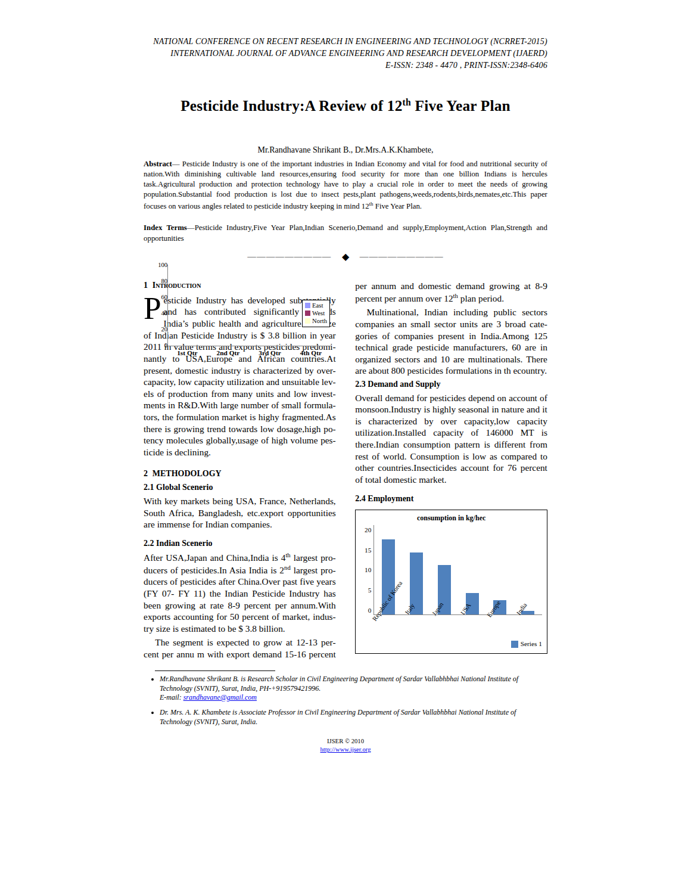NATIONAL CONFERENCE ON RECENT RESEARCH IN ENGINEERING AND TECHNOLOGY (NCRRET-2015)
INTERNATIONAL JOURNAL OF ADVANCE ENGINEERING AND RESEARCH DEVELOPMENT (IJAERD)
E-ISSN: 2348 - 4470 , PRINT-ISSN:2348-6406
Pesticide Industry:A Review of 12th Five Year Plan
Mr.Randhavane Shrikant B., Dr.Mrs.A.K.Khambete,
Abstract— Pesticide Industry is one of the important industries in Indian Economy and vital for food and nutritional security of nation.With diminishing cultivable land resources,ensuring food security for more than one billion Indians is hercules task.Agricultural production and protection technology have to play a crucial role in order to meet the needs of growing population.Substantial food production is lost due to insect pests,plant pathogens,weeds,rodents,birds,nemates,etc.This paper focuses on various angles related to pesticide industry keeping in mind 12th Five Year Plan.
Index Terms—Pesticide Industry,Five Year Plan,Indian Scenerio,Demand and supply,Employment,Action Plan,Strength and opportunities
—————————◆—————————
1 Introduction
Pesticide Industry has developed substantially and has contributed significantly towards India’s public health and agriculture.The size of Indian Pesticide Industry is $ 3.8 billion in year 2011 in value terms and exports pesticides predominantly to USA,Europe and African countries.At present, domestic industry is characterized by over-capacity, low capacity utilization and unsuitable levels of production from many units and low investments in R&D.With large number of small formulators, the formulation market is highy fragmented.As there is growing trend towards low dosage,high potency molecules globally,usage of high volume pesticide is declining.
2 METHODOLOGY
2.1 Global Scenerio
With key markets being USA, France, Netherlands, South Africa, Bangladesh, etc.export opportunities are immense for Indian companies.
2.2 Indian Scenerio
After USA,Japan and China,India is 4th largest producers of pesticides.In Asia India is 2nd largest producers of pesticides after China.Over past five years (FY 07- FY 11) the Indian Pesticide Industry has been growing at rate 8-9 percent per annum.With exports accounting for 50 percent of market, industry size is estimated to be $ 3.8 billion.
The segment is expected to grow at 12-13 percent per annu m with export demand 15-16 percent per annum and domestic demand growing at 8-9 percent per annum over 12th plan period.
Multinational, Indian including public sectors companies an small sector units are 3 broad categories of companies present in India.Among 125 technical grade pesticide manufacturers, 60 are in organized sectors and 10 are multinationals. There are about 800 pesticides formulations in th ecountry.
2.3 Demand and Supply
Overall demand for pesticides depend on account of monsoon.Industry is highly seasonal in nature and it is characterized by over capacity,low capacity utilization.Installed capacity of 146000 MT is there.Indian consumption pattern is different from rest of world. Consumption is low as compared to other countries.Insecticides account for 76 percent of total domestic market.
2.4 Employment
consumption in kg/hec
20 15 10 5 0
Republic of Korea Italy Japan USA Europe India
Series 1
100 80 60 40 20 0
1st Qtr 2nd Qtr 3rd Qtr 4th Qtr
East
West
North
Mr.Randhavane Shrikant B. is Research Scholar in Civil Engineering Department of Sardar Vallabhbhai National Institute of Technology (SVNIT), Surat, India, PH-+919579421996.
E-mail: srandhavane@gmail.com
Dr. Mrs. A. K. Khambete is Associate Professor in Civil Engineering Department of Sardar Vallabhbhai National Institute of Technology (SVNIT), Surat, India.
IJSER © 2010
http://www.ijser.org